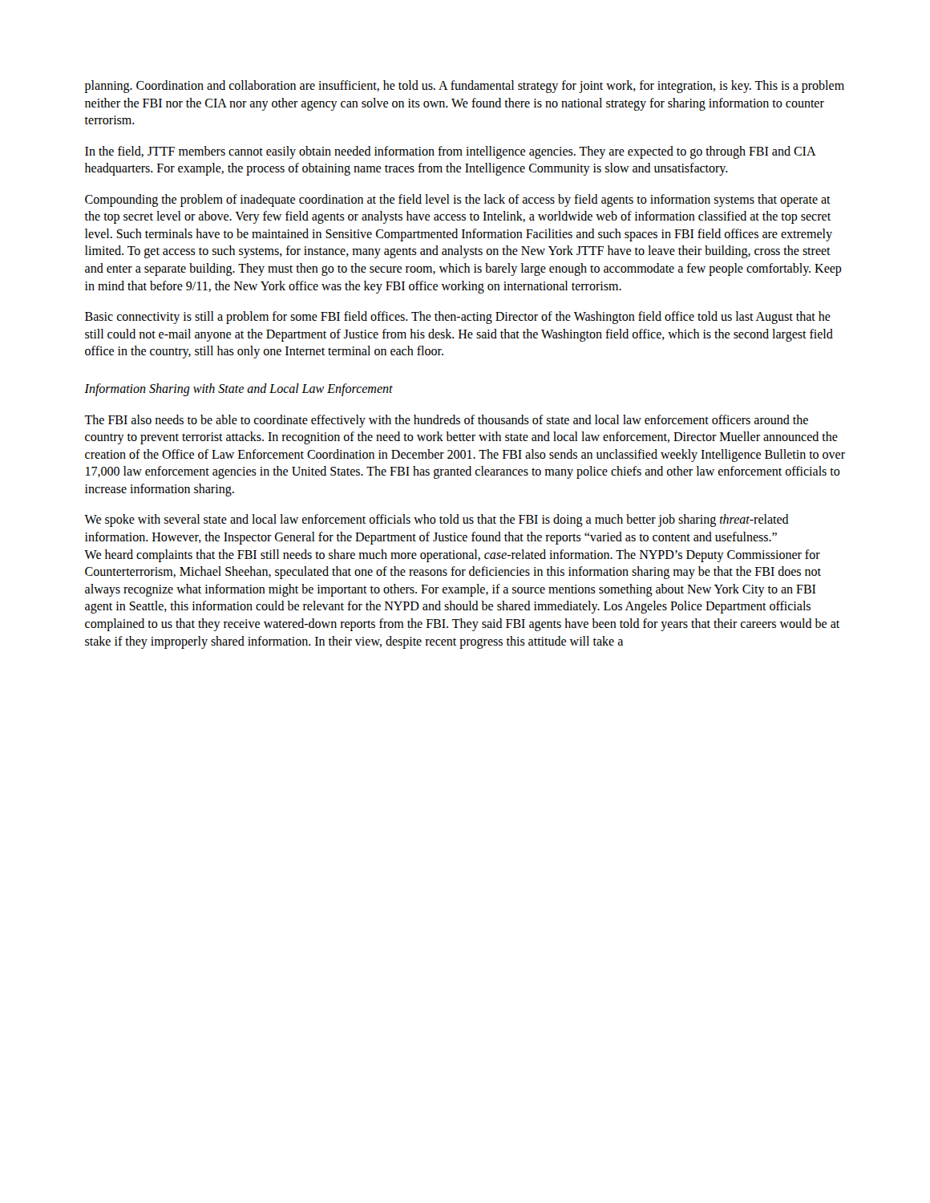planning. Coordination and collaboration are insufficient, he told us. A fundamental strategy for joint work, for integration, is key. This is a problem neither the FBI nor the CIA nor any other agency can solve on its own. We found there is no national strategy for sharing information to counter terrorism.
In the field, JTTF members cannot easily obtain needed information from intelligence agencies. They are expected to go through FBI and CIA headquarters. For example, the process of obtaining name traces from the Intelligence Community is slow and unsatisfactory.
Compounding the problem of inadequate coordination at the field level is the lack of access by field agents to information systems that operate at the top secret level or above. Very few field agents or analysts have access to Intelink, a worldwide web of information classified at the top secret level. Such terminals have to be maintained in Sensitive Compartmented Information Facilities and such spaces in FBI field offices are extremely limited. To get access to such systems, for instance, many agents and analysts on the New York JTTF have to leave their building, cross the street and enter a separate building. They must then go to the secure room, which is barely large enough to accommodate a few people comfortably. Keep in mind that before 9/11, the New York office was the key FBI office working on international terrorism.
Basic connectivity is still a problem for some FBI field offices. The then-acting Director of the Washington field office told us last August that he still could not e-mail anyone at the Department of Justice from his desk. He said that the Washington field office, which is the second largest field office in the country, still has only one Internet terminal on each floor.
Information Sharing with State and Local Law Enforcement
The FBI also needs to be able to coordinate effectively with the hundreds of thousands of state and local law enforcement officers around the country to prevent terrorist attacks. In recognition of the need to work better with state and local law enforcement, Director Mueller announced the creation of the Office of Law Enforcement Coordination in December 2001. The FBI also sends an unclassified weekly Intelligence Bulletin to over 17,000 law enforcement agencies in the United States. The FBI has granted clearances to many police chiefs and other law enforcement officials to increase information sharing.
We spoke with several state and local law enforcement officials who told us that the FBI is doing a much better job sharing threat-related information. However, the Inspector General for the Department of Justice found that the reports “varied as to content and usefulness.”
We heard complaints that the FBI still needs to share much more operational, case-related information. The NYPD’s Deputy Commissioner for Counterterrorism, Michael Sheehan, speculated that one of the reasons for deficiencies in this information sharing may be that the FBI does not always recognize what information might be important to others. For example, if a source mentions something about New York City to an FBI agent in Seattle, this information could be relevant for the NYPD and should be shared immediately. Los Angeles Police Department officials complained to us that they receive watered-down reports from the FBI. They said FBI agents have been told for years that their careers would be at stake if they improperly shared information. In their view, despite recent progress this attitude will take a